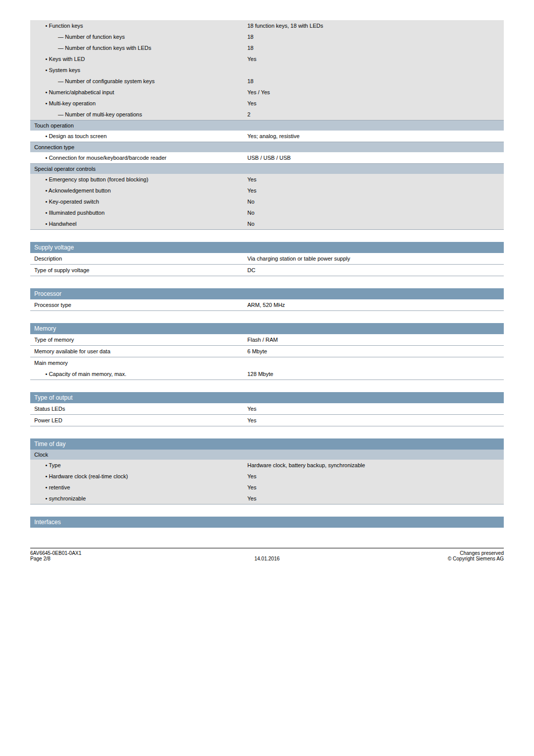| • Function keys | 18 function keys, 18 with LEDs |
| — Number of function keys | 18 |
| — Number of function keys with LEDs | 18 |
| • Keys with LED | Yes |
| • System keys | |
| — Number of configurable system keys | 18 |
| • Numeric/alphabetical input | Yes / Yes |
| • Multi-key operation | Yes |
| — Number of multi-key operations | 2 |
| Touch operation |
| • Design as touch screen | Yes; analog, resistive |
| Connection type |
| • Connection for mouse/keyboard/barcode reader | USB / USB / USB |
| Special operator controls |
| • Emergency stop button (forced blocking) | Yes |
| • Acknowledgement button | Yes |
| • Key-operated switch | No |
| • Illuminated pushbutton | No |
| • Handwheel | No |
| Supply voltage |
| Description | Via charging station or table power supply |
| Type of supply voltage | DC |
| Processor |
| Processor type | ARM, 520 MHz |
| Memory |
| Type of memory | Flash / RAM |
| Memory available for user data | 6 Mbyte |
| Main memory | |
| • Capacity of main memory, max. | 128 Mbyte |
| Type of output |
| Status LEDs | Yes |
| Power LED | Yes |
| Time of day |
| Clock |
| • Type | Hardware clock, battery backup, synchronizable |
| • Hardware clock (real-time clock) | Yes |
| • retentive | Yes |
| • synchronizable | Yes |
| Interfaces |
6AV6645-0EB01-0AX1
Page 2/8
14.01.2016
Changes preserved
© Copyright Siemens AG